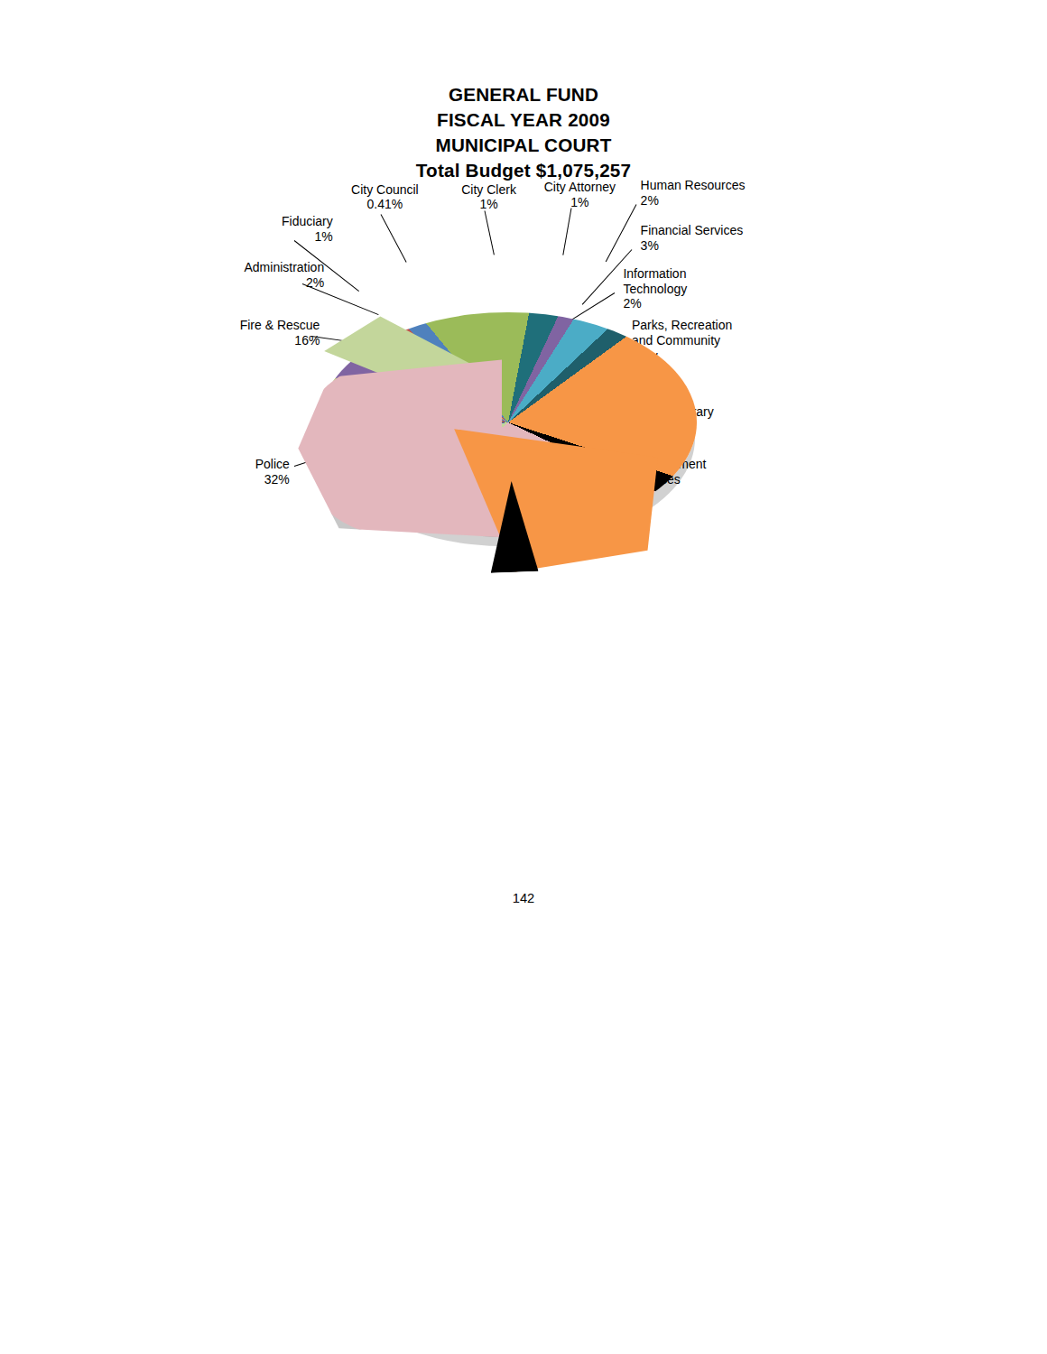GENERAL FUND
FISCAL YEAR 2009
MUNICIPAL COURT
Total Budget $1,075,257
City Council
0.41%
City Clerk
1%
City Attorney
1%
Human Resources
2%
Fiduciary
1%
Financial Services
3%
Administration
2%
Information
Technology
2%
Fire & Rescue
16%
Parks, Recreation
and Community
Serv.
14%
Library
4%
Police
32%
Development
Services
5%
Municipal Court
2%
Public Works
15%
142